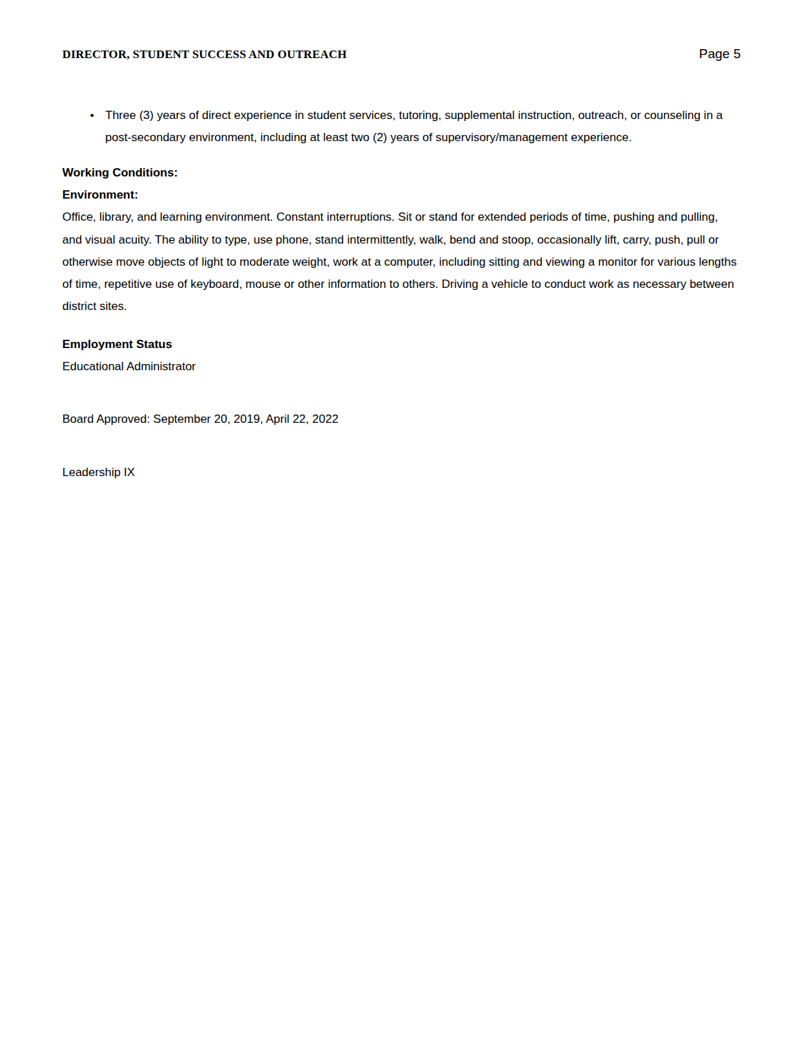DIRECTOR, STUDENT SUCCESS AND OUTREACH Page 5
Three (3) years of direct experience in student services, tutoring, supplemental instruction, outreach, or counseling in a post-secondary environment, including at least two (2) years of supervisory/management experience.
Working Conditions:
Environment:
Office, library, and learning environment. Constant interruptions. Sit or stand for extended periods of time, pushing and pulling, and visual acuity. The ability to type, use phone, stand intermittently, walk, bend and stoop, occasionally lift, carry, push, pull or otherwise move objects of light to moderate weight, work at a computer, including sitting and viewing a monitor for various lengths of time, repetitive use of keyboard, mouse or other information to others. Driving a vehicle to conduct work as necessary between district sites.
Employment Status
Educational Administrator
Board Approved: September 20, 2019, April 22, 2022
Leadership IX